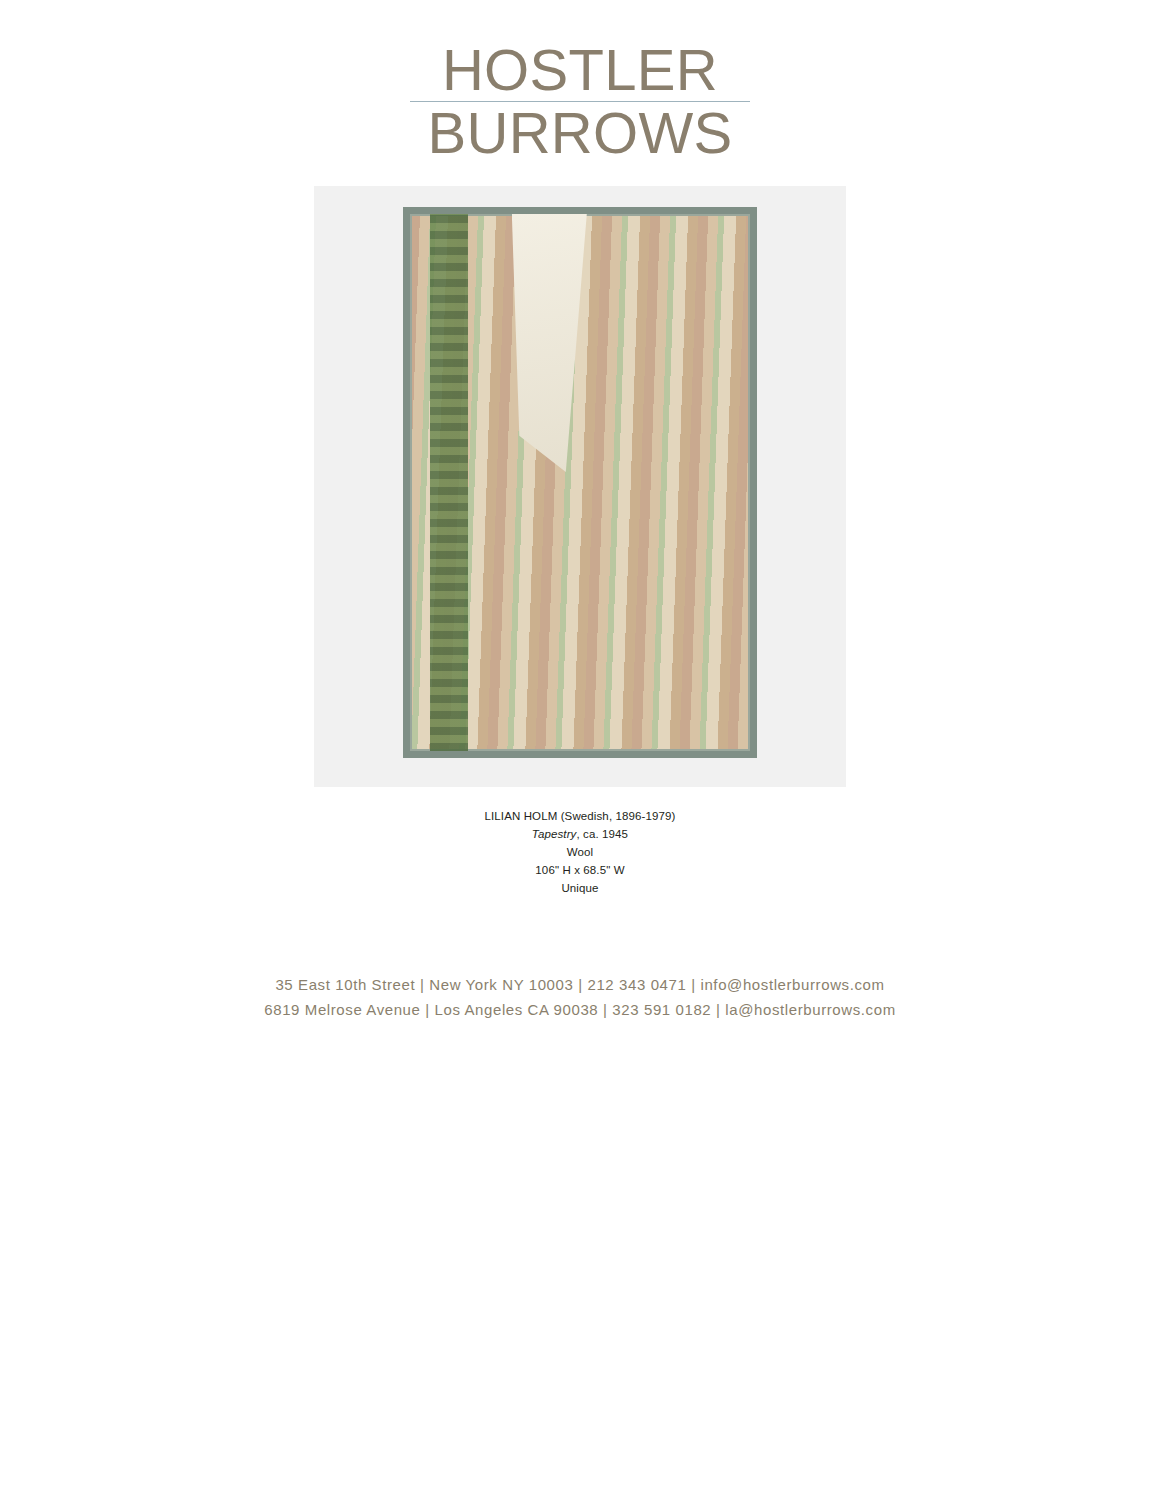HOSTLER
BURROWS
LILIAN HOLM (Swedish, 1896-1979)
Tapestry, ca. 1945
Wool
106" H x 68.5" W
Unique
35 East 10th Street | New York NY 10003 | 212 343 0471 | info@hostlerburrows.com
6819 Melrose Avenue | Los Angeles CA 90038 | 323 591 0182 | la@hostlerburrows.com